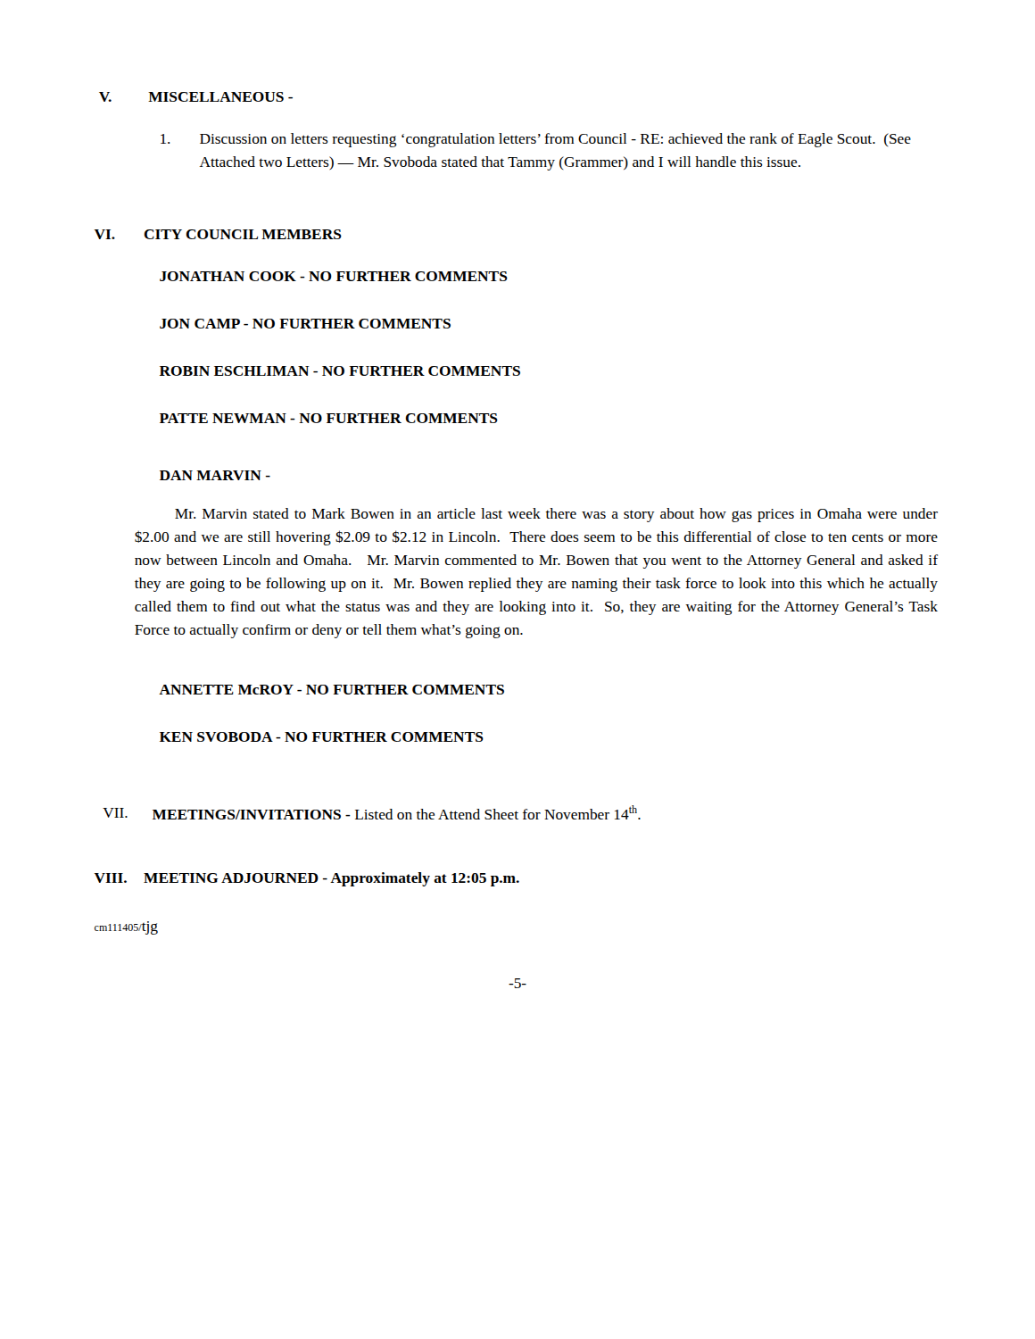V. MISCELLANEOUS -
1. Discussion on letters requesting ‘congratulation letters’ from Council - RE: achieved the rank of Eagle Scout. (See Attached two Letters) — Mr. Svoboda stated that Tammy (Grammer) and I will handle this issue.
VI. CITY COUNCIL MEMBERS
JONATHAN COOK - NO FURTHER COMMENTS
JON CAMP - NO FURTHER COMMENTS
ROBIN ESCHLIMAN - NO FURTHER COMMENTS
PATTE NEWMAN - NO FURTHER COMMENTS
DAN MARVIN -
Mr. Marvin stated to Mark Bowen in an article last week there was a story about how gas prices in Omaha were under $2.00 and we are still hovering $2.09 to $2.12 in Lincoln. There does seem to be this differential of close to ten cents or more now between Lincoln and Omaha. Mr. Marvin commented to Mr. Bowen that you went to the Attorney General and asked if they are going to be following up on it. Mr. Bowen replied they are naming their task force to look into this which he actually called them to find out what the status was and they are looking into it. So, they are waiting for the Attorney General’s Task Force to actually confirm or deny or tell them what’s going on.
ANNETTE McROY - NO FURTHER COMMENTS
KEN SVOBODA - NO FURTHER COMMENTS
VII. MEETINGS/INVITATIONS - Listed on the Attend Sheet for November 14th.
VIII. MEETING ADJOURNED - Approximately at 12:05 p.m.
cm111405/tjg
-5-